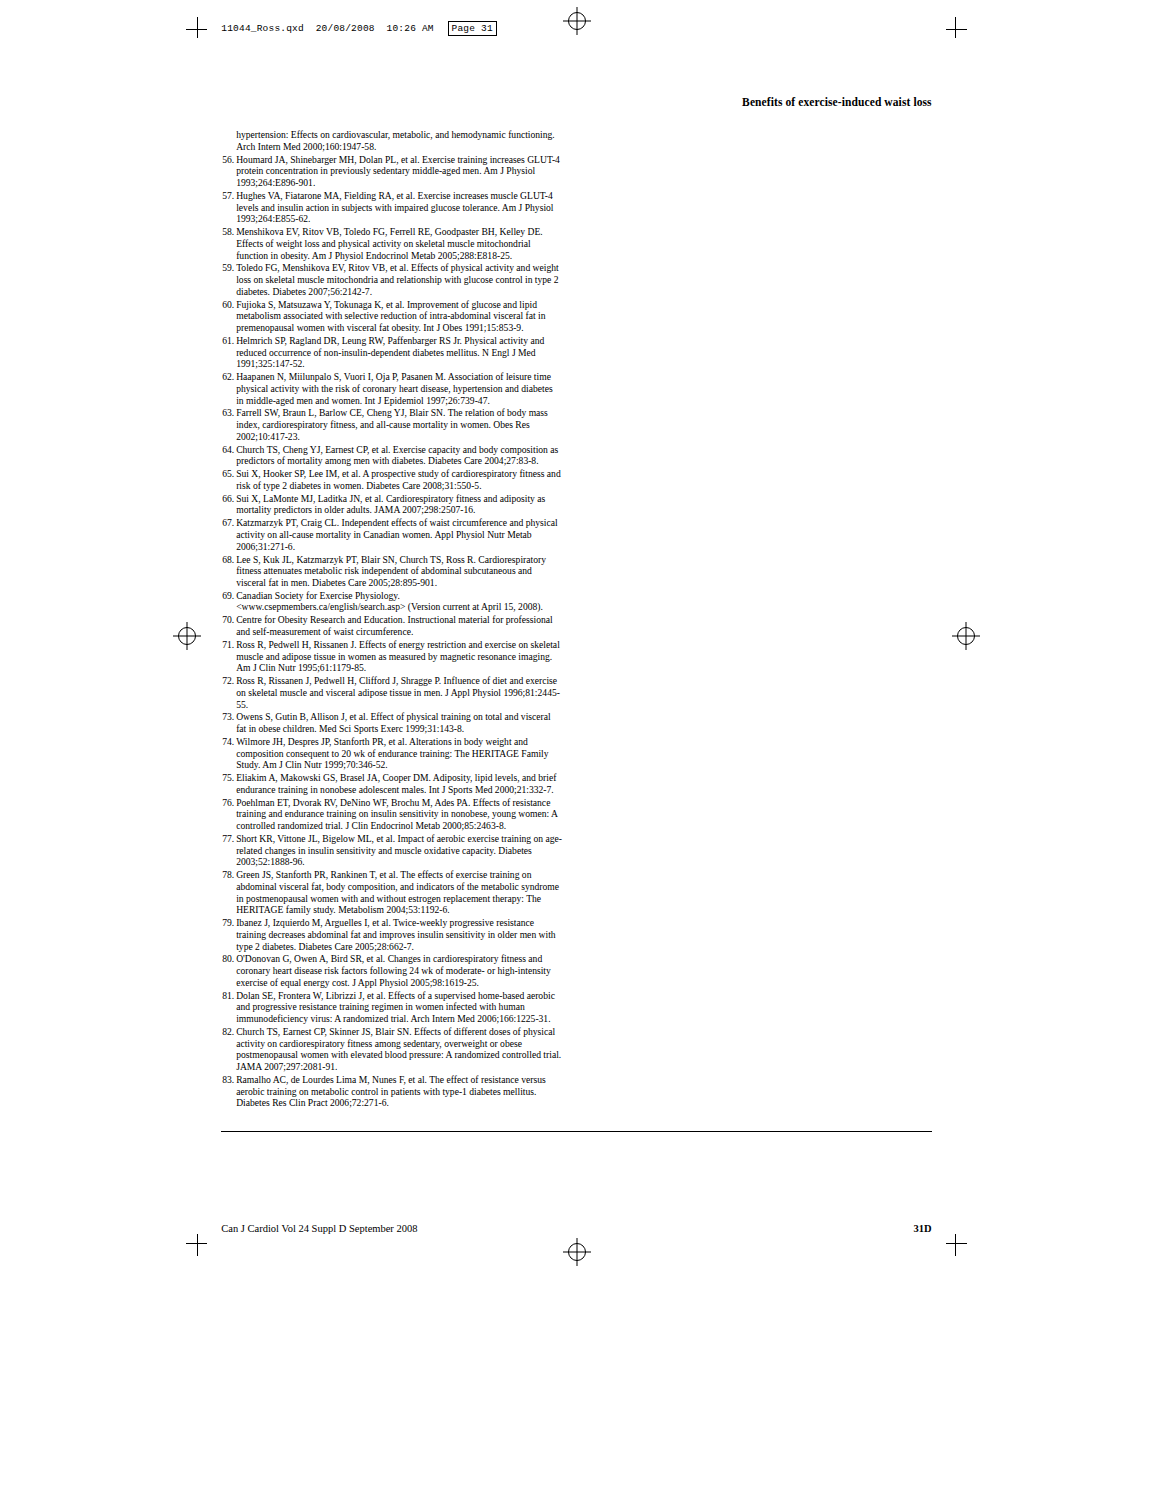11044_Ross.qxd 20/08/2008 10:26 AM Page 31
Benefits of exercise-induced waist loss
hypertension: Effects on cardiovascular, metabolic, and hemodynamic functioning. Arch Intern Med 2000;160:1947-58.
56. Houmard JA, Shinebarger MH, Dolan PL, et al. Exercise training increases GLUT-4 protein concentration in previously sedentary middle-aged men. Am J Physiol 1993;264:E896-901.
57. Hughes VA, Fiatarone MA, Fielding RA, et al. Exercise increases muscle GLUT-4 levels and insulin action in subjects with impaired glucose tolerance. Am J Physiol 1993;264:E855-62.
58. Menshikova EV, Ritov VB, Toledo FG, Ferrell RE, Goodpaster BH, Kelley DE. Effects of weight loss and physical activity on skeletal muscle mitochondrial function in obesity. Am J Physiol Endocrinol Metab 2005;288:E818-25.
59. Toledo FG, Menshikova EV, Ritov VB, et al. Effects of physical activity and weight loss on skeletal muscle mitochondria and relationship with glucose control in type 2 diabetes. Diabetes 2007;56:2142-7.
60. Fujioka S, Matsuzawa Y, Tokunaga K, et al. Improvement of glucose and lipid metabolism associated with selective reduction of intra-abdominal visceral fat in premenopausal women with visceral fat obesity. Int J Obes 1991;15:853-9.
61. Helmrich SP, Ragland DR, Leung RW, Paffenbarger RS Jr. Physical activity and reduced occurrence of non-insulin-dependent diabetes mellitus. N Engl J Med 1991;325:147-52.
62. Haapanen N, Miilunpalo S, Vuori I, Oja P, Pasanen M. Association of leisure time physical activity with the risk of coronary heart disease, hypertension and diabetes in middle-aged men and women. Int J Epidemiol 1997;26:739-47.
63. Farrell SW, Braun L, Barlow CE, Cheng YJ, Blair SN. The relation of body mass index, cardiorespiratory fitness, and all-cause mortality in women. Obes Res 2002;10:417-23.
64. Church TS, Cheng YJ, Earnest CP, et al. Exercise capacity and body composition as predictors of mortality among men with diabetes. Diabetes Care 2004;27:83-8.
65. Sui X, Hooker SP, Lee IM, et al. A prospective study of cardiorespiratory fitness and risk of type 2 diabetes in women. Diabetes Care 2008;31:550-5.
66. Sui X, LaMonte MJ, Laditka JN, et al. Cardiorespiratory fitness and adiposity as mortality predictors in older adults. JAMA 2007;298:2507-16.
67. Katzmarzyk PT, Craig CL. Independent effects of waist circumference and physical activity on all-cause mortality in Canadian women. Appl Physiol Nutr Metab 2006;31:271-6.
68. Lee S, Kuk JL, Katzmarzyk PT, Blair SN, Church TS, Ross R. Cardiorespiratory fitness attenuates metabolic risk independent of abdominal subcutaneous and visceral fat in men. Diabetes Care 2005;28:895-901.
69. Canadian Society for Exercise Physiology. <www.csepmembers.ca/english/search.asp> (Version current at April 15, 2008).
70. Centre for Obesity Research and Education. Instructional material for professional and self-measurement of waist circumference.
71. Ross R, Pedwell H, Rissanen J. Effects of energy restriction and exercise on skeletal muscle and adipose tissue in women as measured by magnetic resonance imaging. Am J Clin Nutr 1995;61:1179-85.
72. Ross R, Rissanen J, Pedwell H, Clifford J, Shragge P. Influence of diet and exercise on skeletal muscle and visceral adipose tissue in men. J Appl Physiol 1996;81:2445-55.
73. Owens S, Gutin B, Allison J, et al. Effect of physical training on total and visceral fat in obese children. Med Sci Sports Exerc 1999;31:143-8.
74. Wilmore JH, Despres JP, Stanforth PR, et al. Alterations in body weight and composition consequent to 20 wk of endurance training: The HERITAGE Family Study. Am J Clin Nutr 1999;70:346-52.
75. Eliakim A, Makowski GS, Brasel JA, Cooper DM. Adiposity, lipid levels, and brief endurance training in nonobese adolescent males. Int J Sports Med 2000;21:332-7.
76. Poehlman ET, Dvorak RV, DeNino WF, Brochu M, Ades PA. Effects of resistance training and endurance training on insulin sensitivity in nonobese, young women: A controlled randomized trial. J Clin Endocrinol Metab 2000;85:2463-8.
77. Short KR, Vittone JL, Bigelow ML, et al. Impact of aerobic exercise training on age-related changes in insulin sensitivity and muscle oxidative capacity. Diabetes 2003;52:1888-96.
78. Green JS, Stanforth PR, Rankinen T, et al. The effects of exercise training on abdominal visceral fat, body composition, and indicators of the metabolic syndrome in postmenopausal women with and without estrogen replacement therapy: The HERITAGE family study. Metabolism 2004;53:1192-6.
79. Ibanez J, Izquierdo M, Arguelles I, et al. Twice-weekly progressive resistance training decreases abdominal fat and improves insulin sensitivity in older men with type 2 diabetes. Diabetes Care 2005;28:662-7.
80. O'Donovan G, Owen A, Bird SR, et al. Changes in cardiorespiratory fitness and coronary heart disease risk factors following 24 wk of moderate- or high-intensity exercise of equal energy cost. J Appl Physiol 2005;98:1619-25.
81. Dolan SE, Frontera W, Librizzi J, et al. Effects of a supervised home-based aerobic and progressive resistance training regimen in women infected with human immunodeficiency virus: A randomized trial. Arch Intern Med 2006;166:1225-31.
82. Church TS, Earnest CP, Skinner JS, Blair SN. Effects of different doses of physical activity on cardiorespiratory fitness among sedentary, overweight or obese postmenopausal women with elevated blood pressure: A randomized controlled trial. JAMA 2007;297:2081-91.
83. Ramalho AC, de Lourdes Lima M, Nunes F, et al. The effect of resistance versus aerobic training on metabolic control in patients with type-1 diabetes mellitus. Diabetes Res Clin Pract 2006;72:271-6.
Can J Cardiol Vol 24 Suppl D September 2008
31D